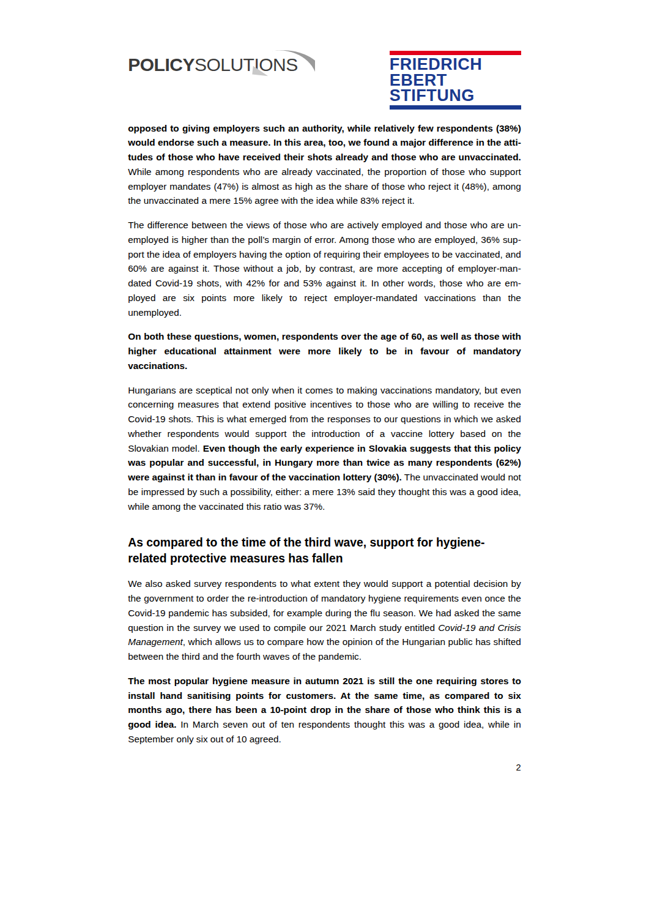POLICYSOLUTIONS
FRIEDRICH EBERT STIFTUNG
opposed to giving employers such an authority, while relatively few respondents (38%) would endorse such a measure. In this area, too, we found a major difference in the attitudes of those who have received their shots already and those who are unvaccinated. While among respondents who are already vaccinated, the proportion of those who support employer mandates (47%) is almost as high as the share of those who reject it (48%), among the unvaccinated a mere 15% agree with the idea while 83% reject it.
The difference between the views of those who are actively employed and those who are unemployed is higher than the poll’s margin of error. Among those who are employed, 36% support the idea of employers having the option of requiring their employees to be vaccinated, and 60% are against it. Those without a job, by contrast, are more accepting of employer-mandated Covid-19 shots, with 42% for and 53% against it. In other words, those who are employed are six points more likely to reject employer-mandated vaccinations than the unemployed.
On both these questions, women, respondents over the age of 60, as well as those with higher educational attainment were more likely to be in favour of mandatory vaccinations.
Hungarians are sceptical not only when it comes to making vaccinations mandatory, but even concerning measures that extend positive incentives to those who are willing to receive the Covid-19 shots. This is what emerged from the responses to our questions in which we asked whether respondents would support the introduction of a vaccine lottery based on the Slovakian model. Even though the early experience in Slovakia suggests that this policy was popular and successful, in Hungary more than twice as many respondents (62%) were against it than in favour of the vaccination lottery (30%). The unvaccinated would not be impressed by such a possibility, either: a mere 13% said they thought this was a good idea, while among the vaccinated this ratio was 37%.
As compared to the time of the third wave, support for hygiene-related protective measures has fallen
We also asked survey respondents to what extent they would support a potential decision by the government to order the re-introduction of mandatory hygiene requirements even once the Covid-19 pandemic has subsided, for example during the flu season. We had asked the same question in the survey we used to compile our 2021 March study entitled Covid-19 and Crisis Management, which allows us to compare how the opinion of the Hungarian public has shifted between the third and the fourth waves of the pandemic.
The most popular hygiene measure in autumn 2021 is still the one requiring stores to install hand sanitising points for customers. At the same time, as compared to six months ago, there has been a 10-point drop in the share of those who think this is a good idea. In March seven out of ten respondents thought this was a good idea, while in September only six out of 10 agreed.
2